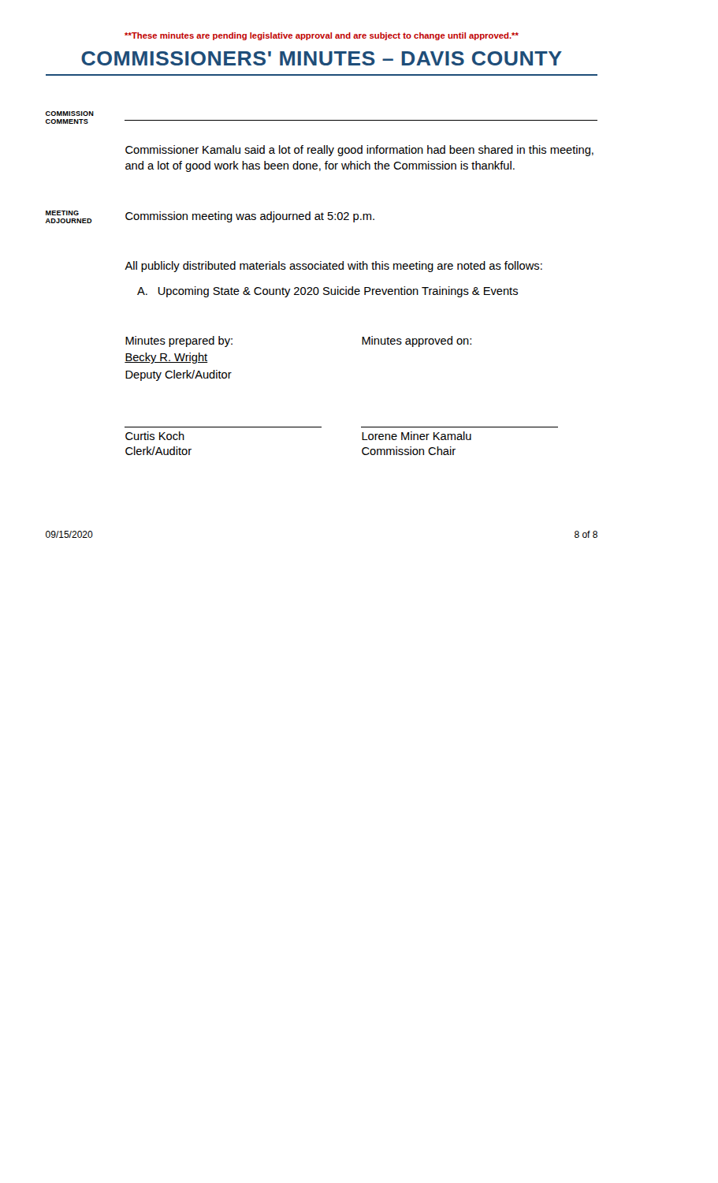**These minutes are pending legislative approval and are subject to change until approved.**
COMMISSIONERS' MINUTES – DAVIS COUNTY
| COMMISSION COMMENTS | |
| | Commissioner Kamalu said a lot of really good information had been shared in this meeting, and a lot of good work has been done, for which the Commission is thankful. |
| MEETING ADJOURNED | Commission meeting was adjourned at 5:02 p.m. |
| | All publicly distributed materials associated with this meeting are noted as follows: Upcoming State & County 2020 Suicide Prevention Trainings & Events |
| | / Minutes prepared by: Becky R. Wright Deputy Clerk/Auditor / Minutes approved on: / / Curtis Koch Clerk/Auditor / Lorene Miner Kamalu Commission Chair / |
09/15/2020
8 of 8